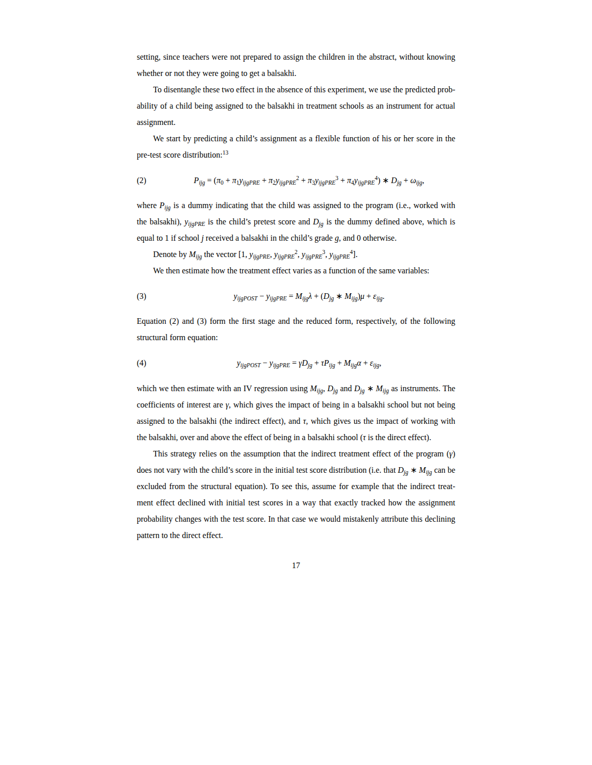setting, since teachers were not prepared to assign the children in the abstract, without knowing whether or not they were going to get a balsakhi.
To disentangle these two effect in the absence of this experiment, we use the predicted probability of a child being assigned to the balsakhi in treatment schools as an instrument for actual assignment.
We start by predicting a child’s assignment as a flexible function of his or her score in the pre-test score distribution:13
(2)
Pijg = (π0 + π1yijgPRE + π2yijgPRE2 + π3yijgPRE3 + π4yijgPRE4) ∗ Djg + ωijg,
where Pijg is a dummy indicating that the child was assigned to the program (i.e., worked with the balsakhi), yijgPRE is the child’s pretest score and Djg is the dummy defined above, which is equal to 1 if school j received a balsakhi in the child’s grade g, and 0 otherwise.
Denote by Mijg the vector [1, yijgPRE, yijgPRE2, yijgPRE3, yijgPRE4].
We then estimate how the treatment effect varies as a function of the same variables:
(3)
yijgPOST − yijgPRE = Mijgλ + (Djg ∗ Mijg)μ + εijg.
Equation (2) and (3) form the first stage and the reduced form, respectively, of the following structural form equation:
(4)
yijgPOST − yijgPRE = γDjg + τPijg + Mijgα + εijg,
which we then estimate with an IV regression using Mijg, Djg and Djg ∗ Mijg as instruments. The coefficients of interest are γ, which gives the impact of being in a balsakhi school but not being assigned to the balsakhi (the indirect effect), and τ, which gives us the impact of working with the balsakhi, over and above the effect of being in a balsakhi school (τ is the direct effect).
This strategy relies on the assumption that the indirect treatment effect of the program (γ) does not vary with the child’s score in the initial test score distribution (i.e. that Djg ∗ Mijg can be excluded from the structural equation). To see this, assume for example that the indirect treatment effect declined with initial test scores in a way that exactly tracked how the assignment probability changes with the test score. In that case we would mistakenly attribute this declining pattern to the direct effect.
17